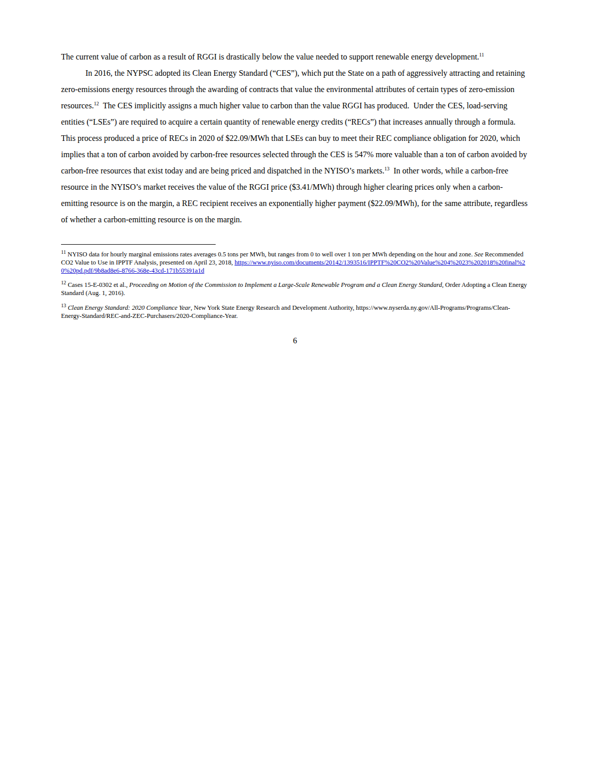The current value of carbon as a result of RGGI is drastically below the value needed to support renewable energy development.11
In 2016, the NYPSC adopted its Clean Energy Standard (“CES”), which put the State on a path of aggressively attracting and retaining zero-emissions energy resources through the awarding of contracts that value the environmental attributes of certain types of zero-emission resources.12 The CES implicitly assigns a much higher value to carbon than the value RGGI has produced. Under the CES, load-serving entities (“LSEs”) are required to acquire a certain quantity of renewable energy credits (“RECs”) that increases annually through a formula. This process produced a price of RECs in 2020 of $22.09/MWh that LSEs can buy to meet their REC compliance obligation for 2020, which implies that a ton of carbon avoided by carbon-free resources selected through the CES is 547% more valuable than a ton of carbon avoided by carbon-free resources that exist today and are being priced and dispatched in the NYISO’s markets.13 In other words, while a carbon-free resource in the NYISO’s market receives the value of the RGGI price ($3.41/MWh) through higher clearing prices only when a carbon-emitting resource is on the margin, a REC recipient receives an exponentially higher payment ($22.09/MWh), for the same attribute, regardless of whether a carbon-emitting resource is on the margin.
11 NYISO data for hourly marginal emissions rates averages 0.5 tons per MWh, but ranges from 0 to well over 1 ton per MWh depending on the hour and zone. See Recommended CO2 Value to Use in IPPTF Analysis, presented on April 23, 2018, https://www.nyiso.com/documents/20142/1393516/IPPTF%20CO2%20Value%204%2023%202018%20final%20%20pd.pdf/9b8ad8e6-8766-368e-43cd-171b55391a1d
12 Cases 15-E-0302 et al., Proceeding on Motion of the Commission to Implement a Large-Scale Renewable Program and a Clean Energy Standard, Order Adopting a Clean Energy Standard (Aug. 1, 2016).
13 Clean Energy Standard: 2020 Compliance Year, New York State Energy Research and Development Authority, https://www.nyserda.ny.gov/All-Programs/Programs/Clean-Energy-Standard/REC-and-ZEC-Purchasers/2020-Compliance-Year.
6